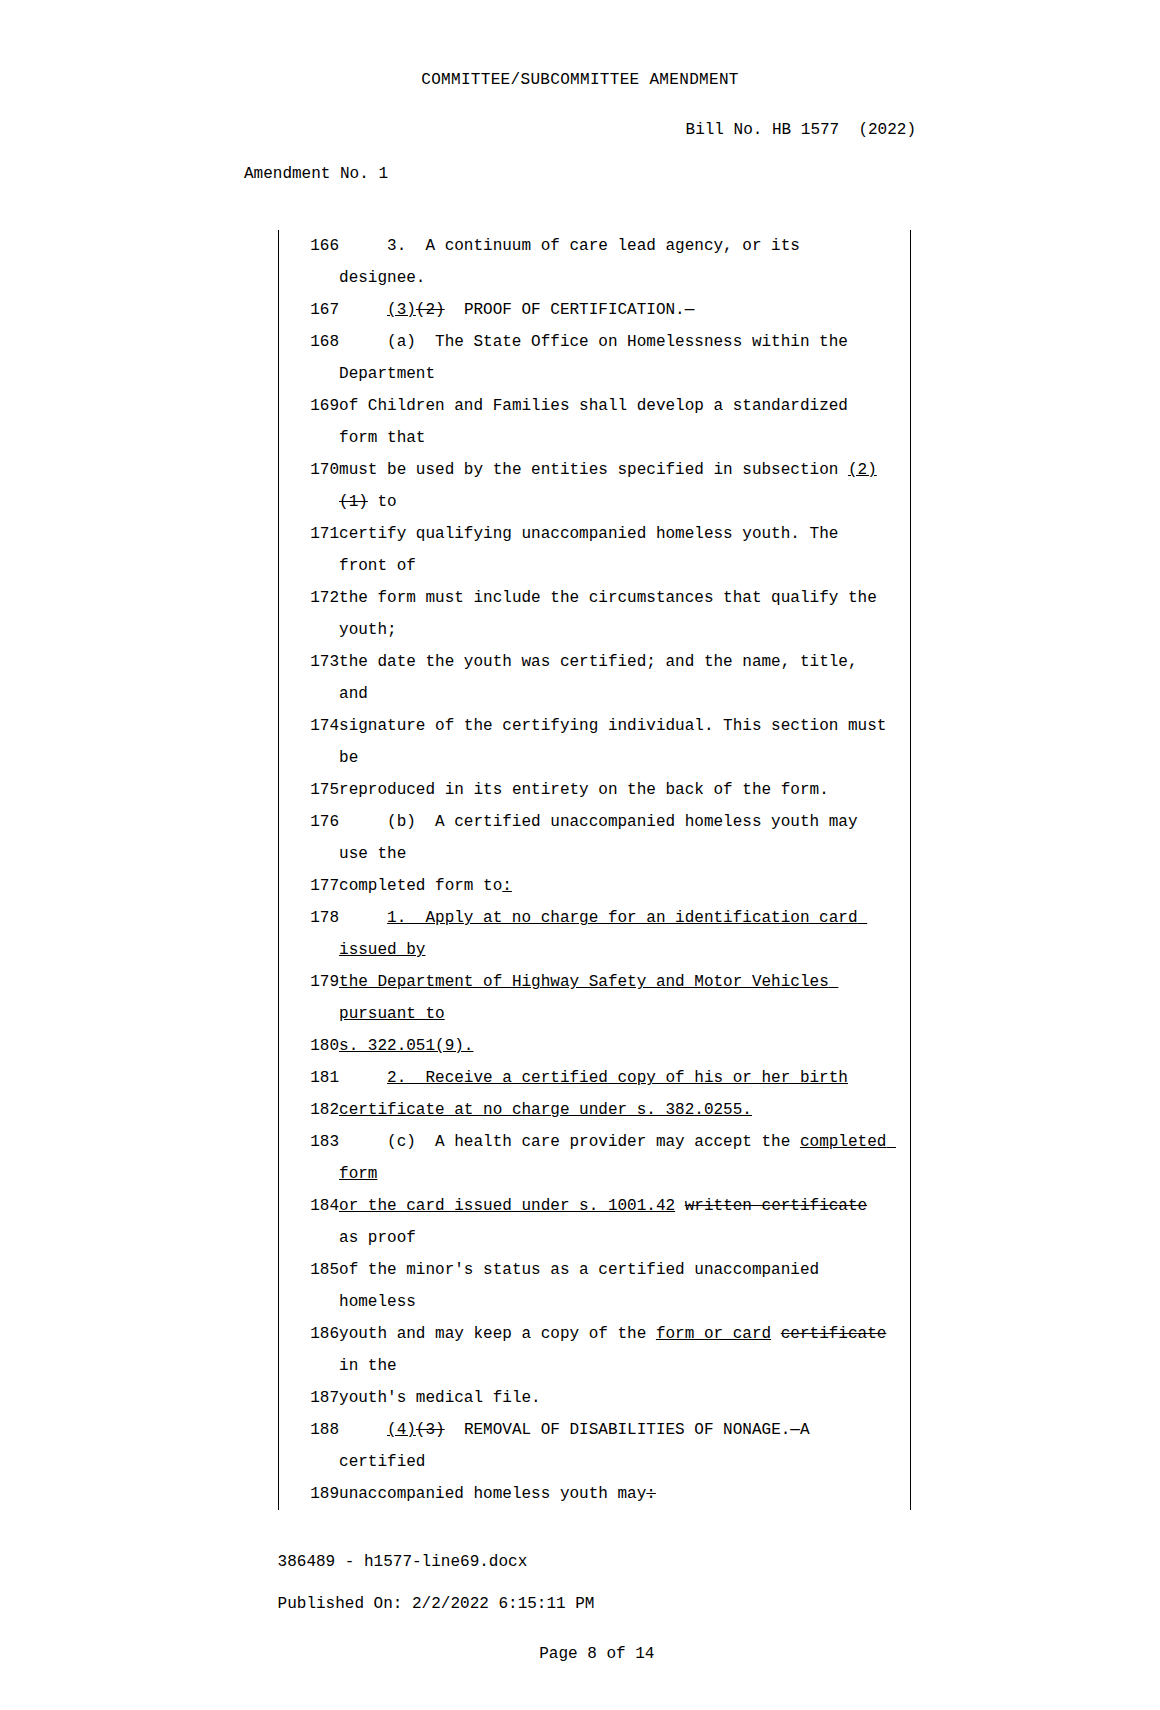COMMITTEE/SUBCOMMITTEE AMENDMENT
Bill No. HB 1577 (2022)
Amendment No. 1
| 166 | 3. A continuum of care lead agency, or its designee. |
| 167 | (3) (2) PROOF OF CERTIFICATION.— |
| 168 | (a) The State Office on Homelessness within the Department |
| 169 | of Children and Families shall develop a standardized form that |
| 170 | must be used by the entities specified in subsection (2) (1) to |
| 171 | certify qualifying unaccompanied homeless youth. The front of |
| 172 | the form must include the circumstances that qualify the youth; |
| 173 | the date the youth was certified; and the name, title, and |
| 174 | signature of the certifying individual. This section must be |
| 175 | reproduced in its entirety on the back of the form. |
| 176 | (b) A certified unaccompanied homeless youth may use the |
| 177 | completed form to : |
| 178 | 1. Apply at no charge for an identification card issued by |
| 179 | the Department of Highway Safety and Motor Vehicles pursuant to |
| 180 | s. 322.051(9). |
| 181 | 2. Receive a certified copy of his or her birth |
| 182 | certificate at no charge under s. 382.0255. |
| 183 | (c) A health care provider may accept the completed form |
| 184 | or the card issued under s. 1001.42 written certificate as proof |
| 185 | of the minor's status as a certified unaccompanied homeless |
| 186 | youth and may keep a copy of the form or card certificate in the |
| 187 | youth's medical file. |
| 188 | (4) (3) REMOVAL OF DISABILITIES OF NONAGE.—A certified |
| 189 | unaccompanied homeless youth may : |
386489 - h1577-line69.docx
Published On: 2/2/2022 6:15:11 PM
Page 8 of 14